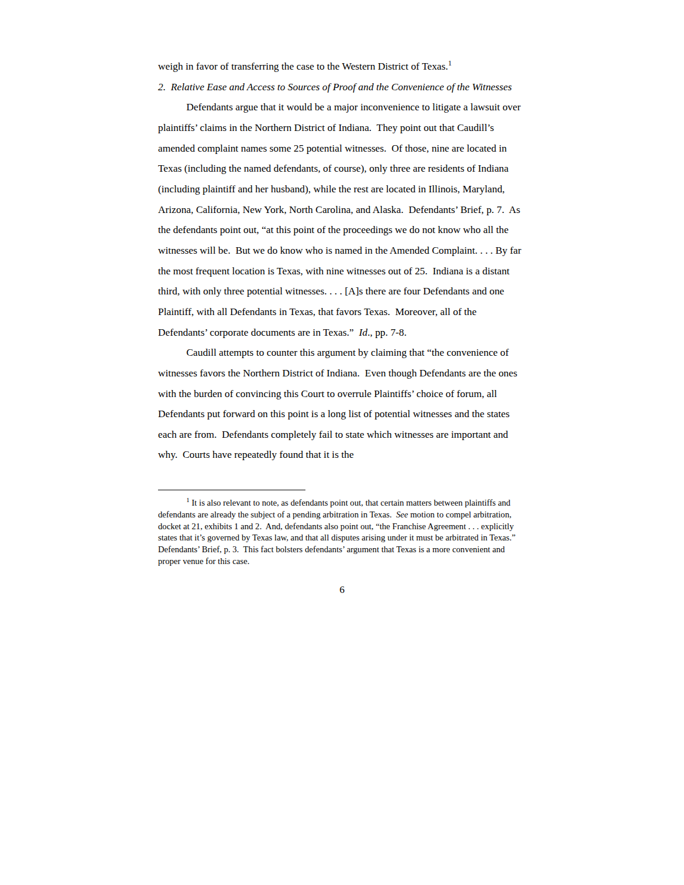weigh in favor of transferring the case to the Western District of Texas.1
2. Relative Ease and Access to Sources of Proof and the Convenience of the Witnesses
Defendants argue that it would be a major inconvenience to litigate a lawsuit over plaintiffs’ claims in the Northern District of Indiana. They point out that Caudill’s amended complaint names some 25 potential witnesses. Of those, nine are located in Texas (including the named defendants, of course), only three are residents of Indiana (including plaintiff and her husband), while the rest are located in Illinois, Maryland, Arizona, California, New York, North Carolina, and Alaska. Defendants’ Brief, p. 7. As the defendants point out, “at this point of the proceedings we do not know who all the witnesses will be. But we do know who is named in the Amended Complaint. . . . By far the most frequent location is Texas, with nine witnesses out of 25. Indiana is a distant third, with only three potential witnesses. . . . [A]s there are four Defendants and one Plaintiff, with all Defendants in Texas, that favors Texas. Moreover, all of the Defendants’ corporate documents are in Texas.” Id., pp. 7-8.
Caudill attempts to counter this argument by claiming that “the convenience of witnesses favors the Northern District of Indiana. Even though Defendants are the ones with the burden of convincing this Court to overrule Plaintiffs’ choice of forum, all Defendants put forward on this point is a long list of potential witnesses and the states each are from. Defendants completely fail to state which witnesses are important and why. Courts have repeatedly found that it is the
1 It is also relevant to note, as defendants point out, that certain matters between plaintiffs and defendants are already the subject of a pending arbitration in Texas. See motion to compel arbitration, docket at 21, exhibits 1 and 2. And, defendants also point out, “the Franchise Agreement . . . explicitly states that it’s governed by Texas law, and that all disputes arising under it must be arbitrated in Texas.” Defendants’ Brief, p. 3. This fact bolsters defendants’ argument that Texas is a more convenient and proper venue for this case.
6